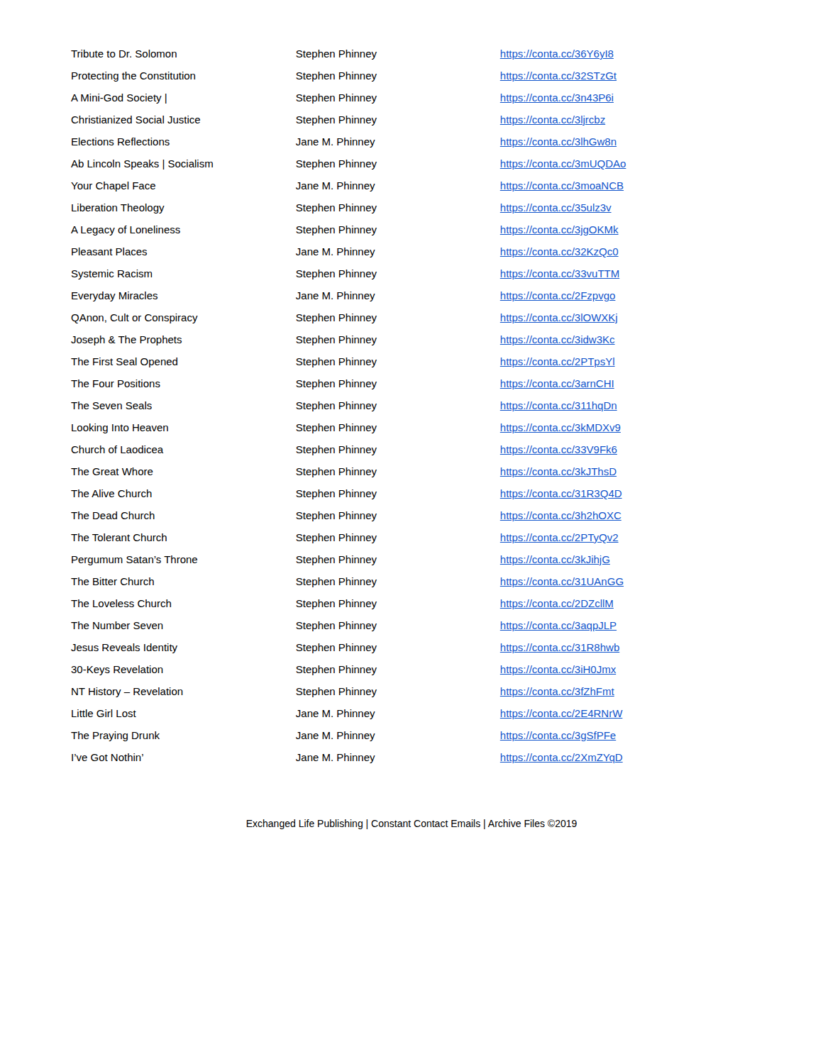| Tribute to Dr. Solomon | Stephen Phinney | https://conta.cc/36Y6yI8 |
| Protecting the Constitution | Stephen Phinney | https://conta.cc/32STzGt |
| A Mini-God Society / | Stephen Phinney | https://conta.cc/3n43P6i |
| Christianized Social Justice | Stephen Phinney | https://conta.cc/3ljrcbz |
| Elections Reflections | Jane M. Phinney | https://conta.cc/3lhGw8n |
| Ab Lincoln Speaks / Socialism | Stephen Phinney | https://conta.cc/3mUQDAo |
| Your Chapel Face | Jane M. Phinney | https://conta.cc/3moaNCB |
| Liberation Theology | Stephen Phinney | https://conta.cc/35ulz3v |
| A Legacy of Loneliness | Stephen Phinney | https://conta.cc/3jgOKMk |
| Pleasant Places | Jane M. Phinney | https://conta.cc/32KzQc0 |
| Systemic Racism | Stephen Phinney | https://conta.cc/33vuTTM |
| Everyday Miracles | Jane M. Phinney | https://conta.cc/2Fzpvgo |
| QAnon, Cult or Conspiracy | Stephen Phinney | https://conta.cc/3lOWXKj |
| Joseph & The Prophets | Stephen Phinney | https://conta.cc/3idw3Kc |
| The First Seal Opened | Stephen Phinney | https://conta.cc/2PTpsYl |
| The Four Positions | Stephen Phinney | https://conta.cc/3arnCHI |
| The Seven Seals | Stephen Phinney | https://conta.cc/311hqDn |
| Looking Into Heaven | Stephen Phinney | https://conta.cc/3kMDXv9 |
| Church of Laodicea | Stephen Phinney | https://conta.cc/33V9Fk6 |
| The Great Whore | Stephen Phinney | https://conta.cc/3kJThsD |
| The Alive Church | Stephen Phinney | https://conta.cc/31R3Q4D |
| The Dead Church | Stephen Phinney | https://conta.cc/3h2hOXC |
| The Tolerant Church | Stephen Phinney | https://conta.cc/2PTyQv2 |
| Pergumum Satan’s Throne | Stephen Phinney | https://conta.cc/3kJihjG |
| The Bitter Church | Stephen Phinney | https://conta.cc/31UAnGG |
| The Loveless Church | Stephen Phinney | https://conta.cc/2DZcllM |
| The Number Seven | Stephen Phinney | https://conta.cc/3aqpJLP |
| Jesus Reveals Identity | Stephen Phinney | https://conta.cc/31R8hwb |
| 30-Keys Revelation | Stephen Phinney | https://conta.cc/3iH0Jmx |
| NT History – Revelation | Stephen Phinney | https://conta.cc/3fZhFmt |
| Little Girl Lost | Jane M. Phinney | https://conta.cc/2E4RNrW |
| The Praying Drunk | Jane M. Phinney | https://conta.cc/3gSfPFe |
| I’ve Got Nothin’ | Jane M. Phinney | https://conta.cc/2XmZYqD |
Exchanged Life Publishing | Constant Contact Emails | Archive Files ©2019